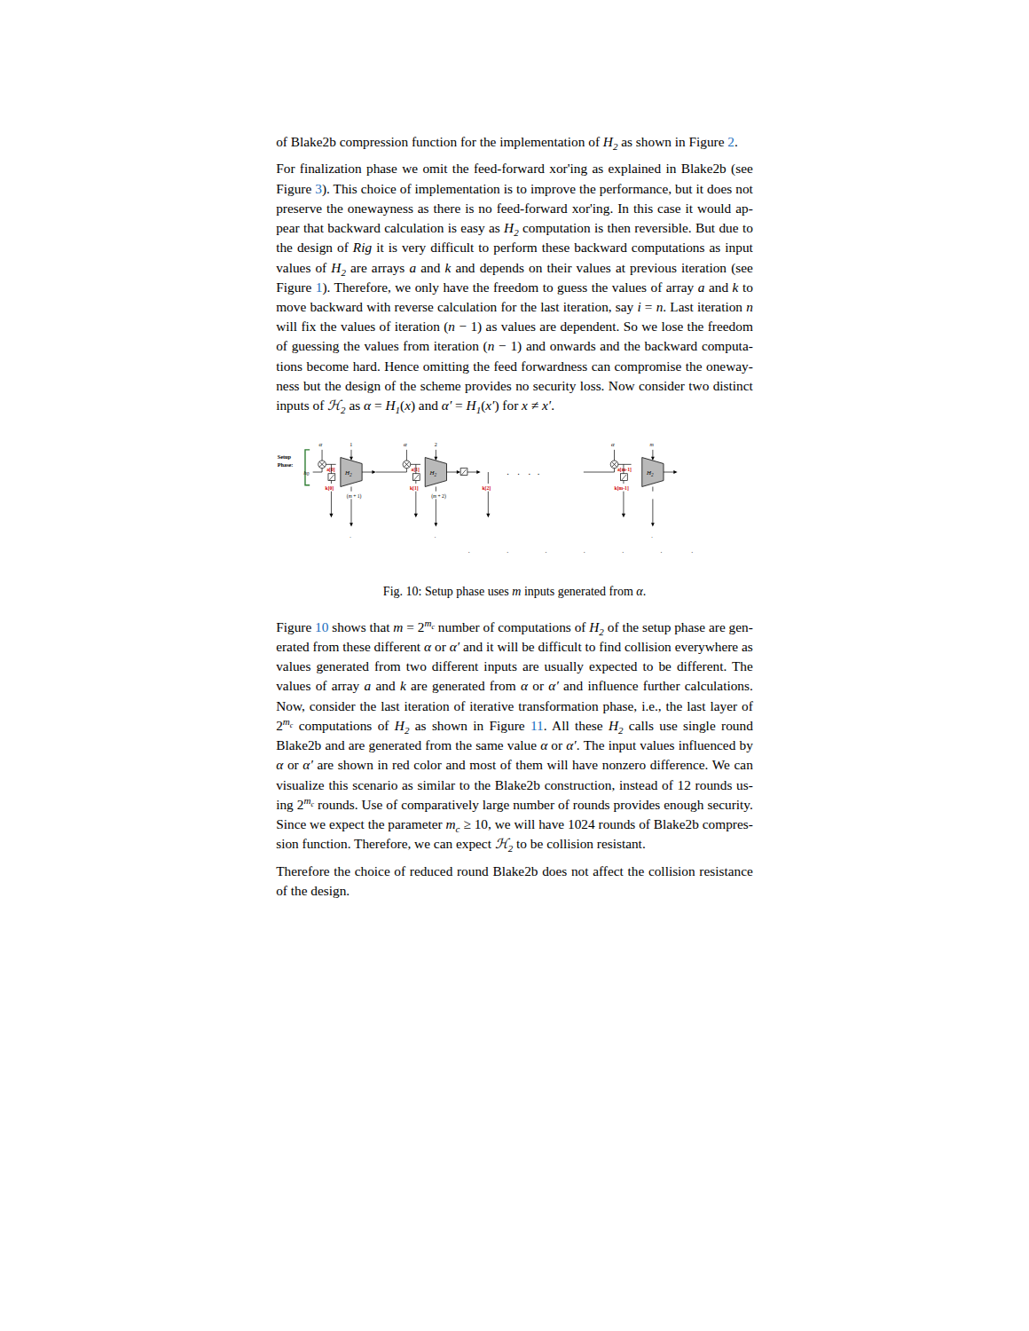of Blake2b compression function for the implementation of H2 as shown in Figure 2.
For finalization phase we omit the feed-forward xor'ing as explained in Blake2b (see Figure 3). This choice of implementation is to improve the performance, but it does not preserve the onewayness as there is no feed-forward xor'ing. In this case it would appear that backward calculation is easy as H2 computation is then reversible. But due to the design of Rig it is very difficult to perform these backward computations as input values of H2 are arrays a and k and depends on their values at previous iteration (see Figure 1). Therefore, we only have the freedom to guess the values of array a and k to move backward with reverse calculation for the last iteration, say i = n. Last iteration n will fix the values of iteration (n − 1) as values are dependent. So we lose the freedom of guessing the values from iteration (n − 1) and onwards and the backward computations become hard. Hence omitting the feed forwardness can compromise the onewayness but the design of the scheme provides no security loss. Now consider two distinct inputs of ℋ2 as α = H1(x) and α′ = H1(x′) for x ≠ x′.
Setup Phase: α h0 a[0] k[0] 1 H2 (m + 1) . α a[1] k[1] 2 H2 (m + 2) . k[2] . . . . α a[m-1] k[m-1] m H2 . . . . . . . .
Fig. 10: Setup phase uses m inputs generated from α.
Figure 10 shows that m = 2mc number of computations of H2 of the setup phase are generated from these different α or α′ and it will be difficult to find collision everywhere as values generated from two different inputs are usually expected to be different. The values of array a and k are generated from α or α′ and influence further calculations. Now, consider the last iteration of iterative transformation phase, i.e., the last layer of 2mc computations of H2 as shown in Figure 11. All these H2 calls use single round Blake2b and are generated from the same value α or α′. The input values influenced by α or α′ are shown in red color and most of them will have nonzero difference. We can visualize this scenario as similar to the Blake2b construction, instead of 12 rounds using 2mc rounds. Use of comparatively large number of rounds provides enough security. Since we expect the parameter mc ≥ 10, we will have 1024 rounds of Blake2b compression function. Therefore, we can expect ℋ2 to be collision resistant.
Therefore the choice of reduced round Blake2b does not affect the collision resistance of the design.